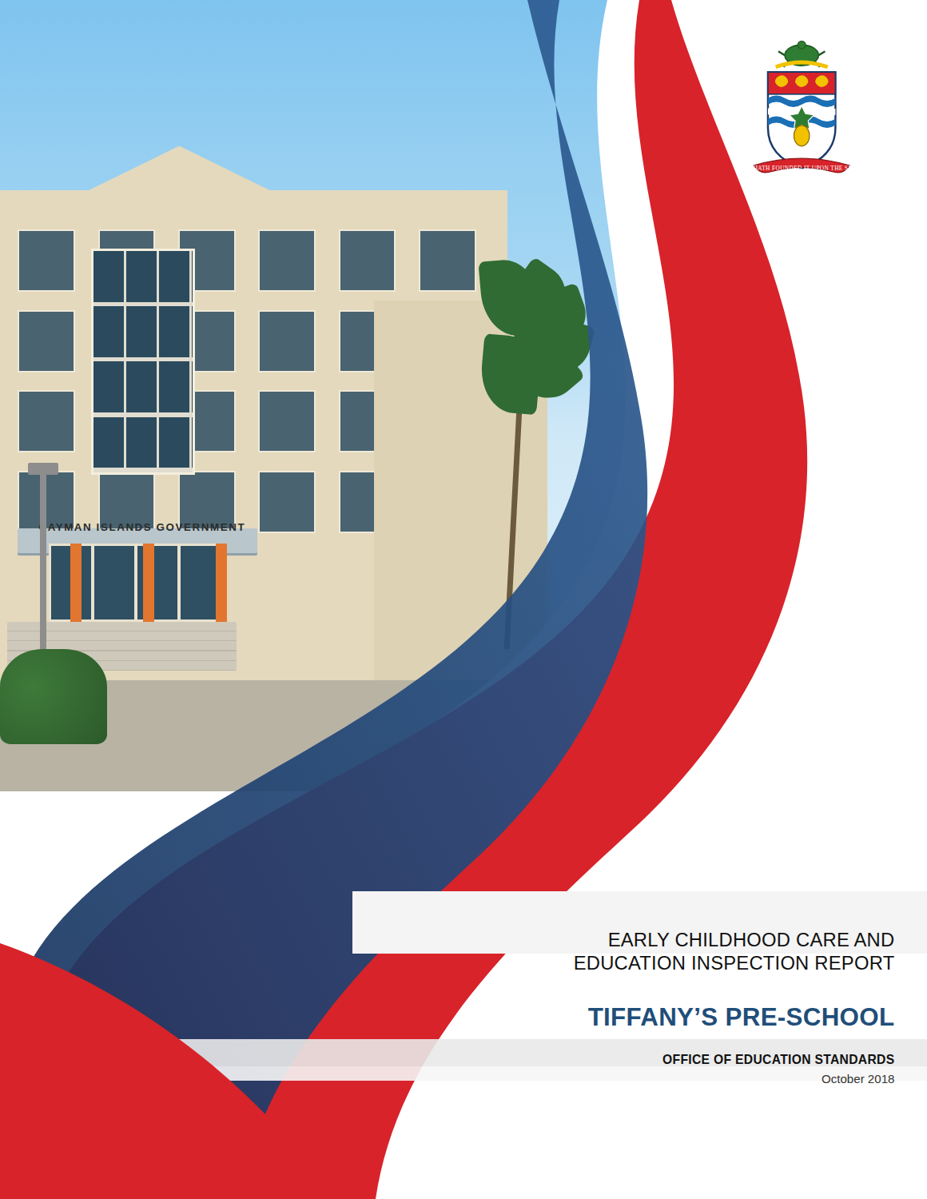CAYMAN ISLANDS GOVERNMENT
HE HATH FOUNDED IT UPON THE SEAS
Early Childhood Care and
Education Inspection Report
Tiffany’s Pre-School
Office of Education Standards
October 2018